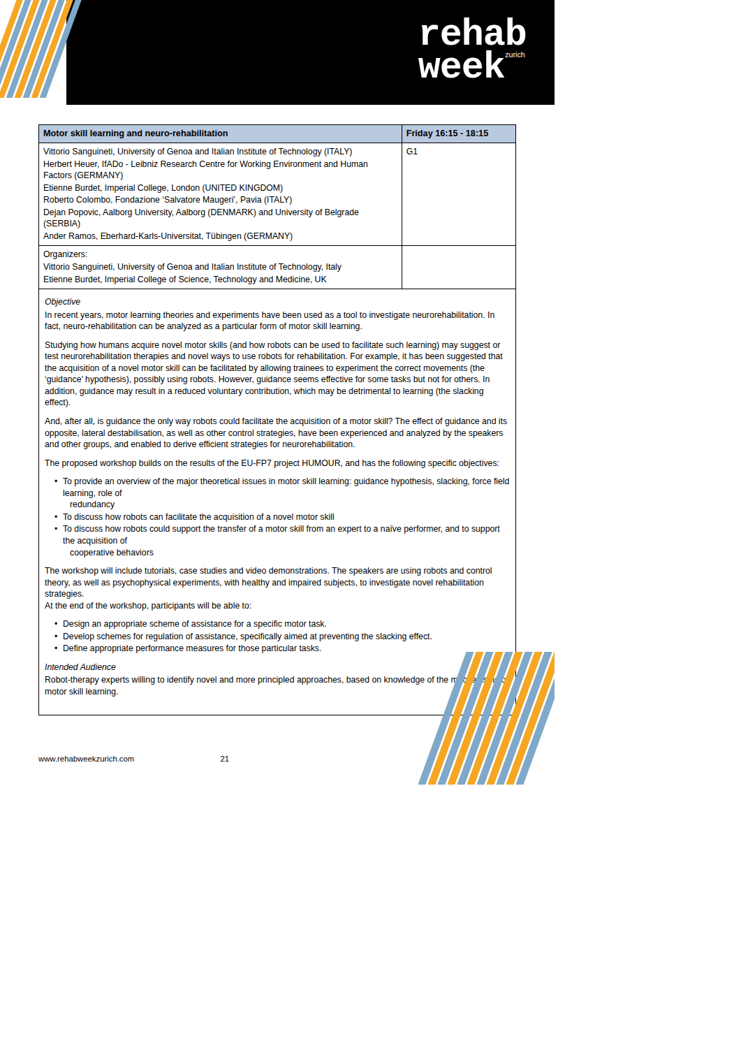rehab week zurich
| Motor skill learning and neuro-rehabilitation | Friday 16:15 - 18:15 |
| --- | --- |
| Vittorio Sanguineti, University of Genoa and Italian Institute of Technology (ITALY) Herbert Heuer, IfADo - Leibniz Research Centre for Working Environment and Human Factors (GERMANY) Etienne Burdet, Imperial College, London (UNITED KINGDOM) Roberto Colombo, Fondazione ‘Salvatore Maugeri’, Pavia (ITALY) Dejan Popovic, Aalborg University, Aalborg (DENMARK) and University of Belgrade (SERBIA) Ander Ramos, Eberhard-Karls-Universitat, Tübingen (GERMANY) | G1 |
| Organizers: Vittorio Sanguineti, University of Genoa and Italian Institute of Technology, Italy Etienne Burdet, Imperial College of Science, Technology and Medicine, UK | |
Objective
In recent years, motor learning theories and experiments have been used as a tool to investigate neurorehabilitation. In fact, neuro-rehabilitation can be analyzed as a particular form of motor skill learning.
Studying how humans acquire novel motor skills (and how robots can be used to facilitate such learning) may suggest or test neurorehabilitation therapies and novel ways to use robots for rehabilitation. For example, it has been suggested that the acquisition of a novel motor skill can be facilitated by allowing trainees to experiment the correct movements (the ‘guidance’ hypothesis), possibly using robots. However, guidance seems effective for some tasks but not for others. In addition, guidance may result in a reduced voluntary contribution, which may be detrimental to learning (the slacking effect).
And, after all, is guidance the only way robots could facilitate the acquisition of a motor skill? The effect of guidance and its opposite, lateral destabilisation, as well as other control strategies, have been experienced and analyzed by the speakers and other groups, and enabled to derive efficient strategies for neurorehabilitation.
The proposed workshop builds on the results of the EU-FP7 project HUMOUR, and has the following specific objectives:
To provide an overview of the major theoretical issues in motor skill learning: guidance hypothesis, slacking, force field learning, role ofredundancy
To discuss how robots can facilitate the acquisition of a novel motor skill
To discuss how robots could support the transfer of a motor skill from an expert to a naïve performer, and to support the acquisition ofcooperative behaviors
The workshop will include tutorials, case studies and video demonstrations. The speakers are using robots and control theory, as well as psychophysical experiments, with healthy and impaired subjects, to investigate novel rehabilitation strategies.
At the end of the workshop, participants will be able to:
Design an appropriate scheme of assistance for a specific motor task.
Develop schemes for regulation of assistance, specifically aimed at preventing the slacking effect.
Define appropriate performance measures for those particular tasks.
Intended Audience
Robot-therapy experts willing to identify novel and more principled approaches, based on knowledge of the mechanisms of motor skill learning.
www.rehabweekzurich.com 21